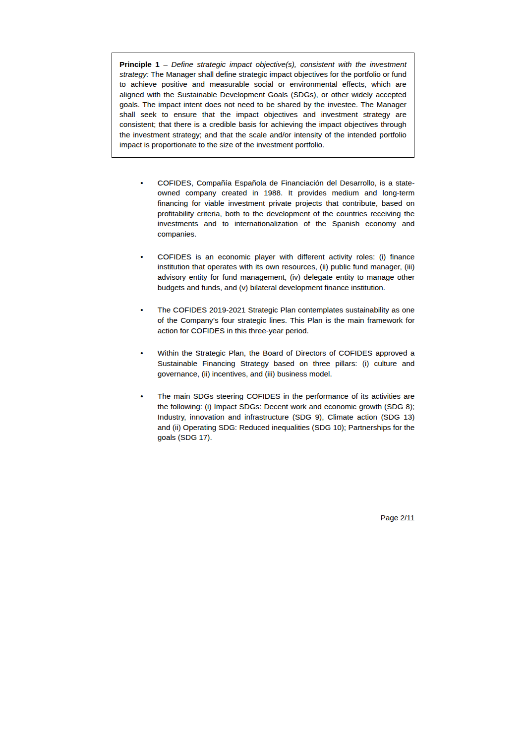Principle 1 – Define strategic impact objective(s), consistent with the investment strategy: The Manager shall define strategic impact objectives for the portfolio or fund to achieve positive and measurable social or environmental effects, which are aligned with the Sustainable Development Goals (SDGs), or other widely accepted goals. The impact intent does not need to be shared by the investee. The Manager shall seek to ensure that the impact objectives and investment strategy are consistent; that there is a credible basis for achieving the impact objectives through the investment strategy; and that the scale and/or intensity of the intended portfolio impact is proportionate to the size of the investment portfolio.
COFIDES, Compañía Española de Financiación del Desarrollo, is a state-owned company created in 1988. It provides medium and long-term financing for viable investment private projects that contribute, based on profitability criteria, both to the development of the countries receiving the investments and to internationalization of the Spanish economy and companies.
COFIDES is an economic player with different activity roles: (i) finance institution that operates with its own resources, (ii) public fund manager, (iii) advisory entity for fund management, (iv) delegate entity to manage other budgets and funds, and (v) bilateral development finance institution.
The COFIDES 2019-2021 Strategic Plan contemplates sustainability as one of the Company’s four strategic lines. This Plan is the main framework for action for COFIDES in this three-year period.
Within the Strategic Plan, the Board of Directors of COFIDES approved a Sustainable Financing Strategy based on three pillars: (i) culture and governance, (ii) incentives, and (iii) business model.
The main SDGs steering COFIDES in the performance of its activities are the following: (i) Impact SDGs: Decent work and economic growth (SDG 8); Industry, innovation and infrastructure (SDG 9), Climate action (SDG 13) and (ii) Operating SDG: Reduced inequalities (SDG 10); Partnerships for the goals (SDG 17).
Page 2/11